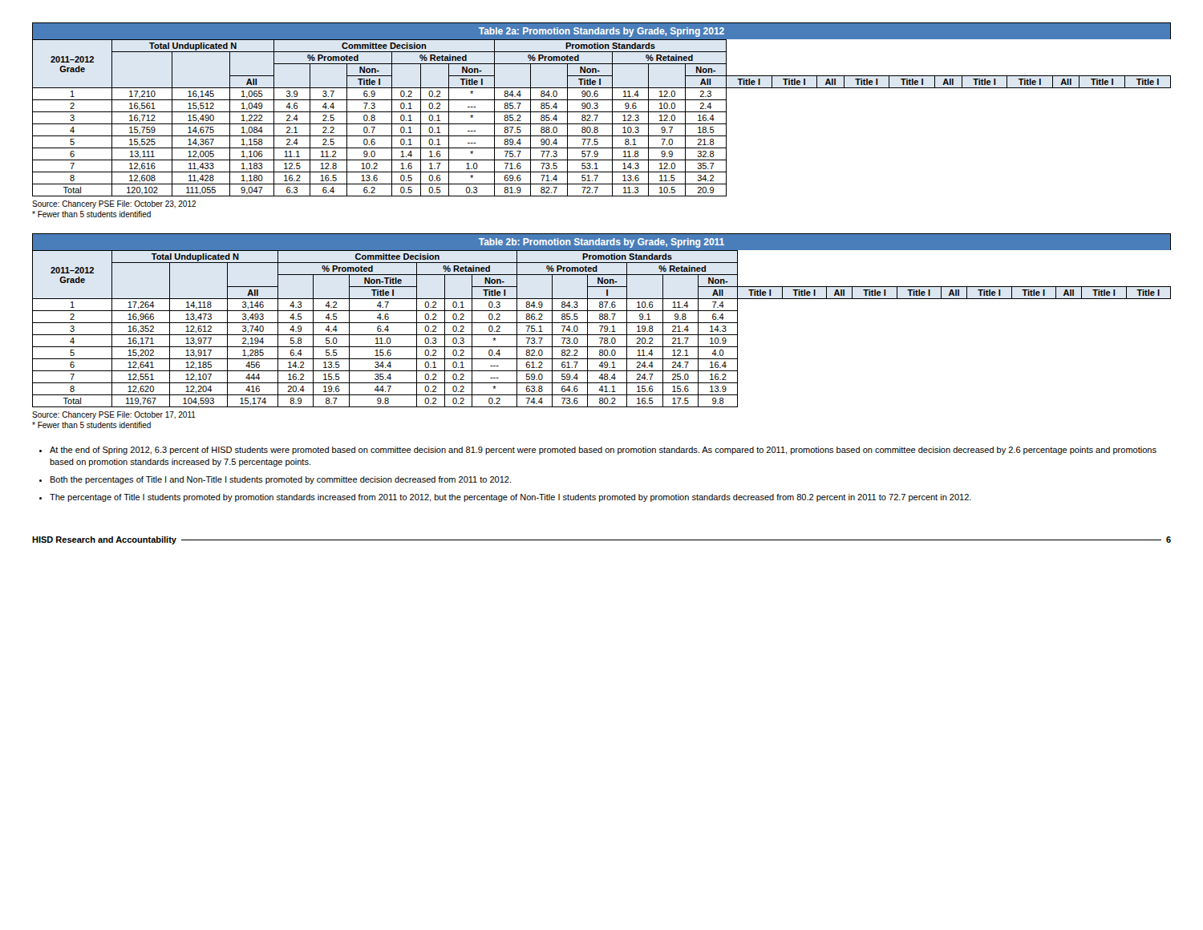Table 2a: Promotion Standards by Grade, Spring 2012
| 2011–2012 Grade | Total Unduplicated N | Committee Decision | Promotion Standards |
| --- | --- | --- | --- |
| | | | % Promoted | % Retained | % Promoted | % Retained |
| | | Non- | | | Non- | | | Non- | | | Non- |
| All | Title I | Title I | Title I | All | Title I | Title I | All | Title I | Title I | All | Title I | Title I | All | Title I | Title I |
| 1 | 17,210 | 16,145 | 1,065 | 3.9 | 3.7 | 6.9 | 0.2 | 0.2 | * | 84.4 | 84.0 | 90.6 | 11.4 | 12.0 | 2.3 |
| 2 | 16,561 | 15,512 | 1,049 | 4.6 | 4.4 | 7.3 | 0.1 | 0.2 | --- | 85.7 | 85.4 | 90.3 | 9.6 | 10.0 | 2.4 |
| 3 | 16,712 | 15,490 | 1,222 | 2.4 | 2.5 | 0.8 | 0.1 | 0.1 | * | 85.2 | 85.4 | 82.7 | 12.3 | 12.0 | 16.4 |
| 4 | 15,759 | 14,675 | 1,084 | 2.1 | 2.2 | 0.7 | 0.1 | 0.1 | --- | 87.5 | 88.0 | 80.8 | 10.3 | 9.7 | 18.5 |
| 5 | 15,525 | 14,367 | 1,158 | 2.4 | 2.5 | 0.6 | 0.1 | 0.1 | --- | 89.4 | 90.4 | 77.5 | 8.1 | 7.0 | 21.8 |
| 6 | 13,111 | 12,005 | 1,106 | 11.1 | 11.2 | 9.0 | 1.4 | 1.6 | * | 75.7 | 77.3 | 57.9 | 11.8 | 9.9 | 32.8 |
| 7 | 12,616 | 11,433 | 1,183 | 12.5 | 12.8 | 10.2 | 1.6 | 1.7 | 1.0 | 71.6 | 73.5 | 53.1 | 14.3 | 12.0 | 35.7 |
| 8 | 12,608 | 11,428 | 1,180 | 16.2 | 16.5 | 13.6 | 0.5 | 0.6 | * | 69.6 | 71.4 | 51.7 | 13.6 | 11.5 | 34.2 |
| Total | 120,102 | 111,055 | 9,047 | 6.3 | 6.4 | 6.2 | 0.5 | 0.5 | 0.3 | 81.9 | 82.7 | 72.7 | 11.3 | 10.5 | 20.9 |
Source: Chancery PSE File: October 23, 2012
* Fewer than 5 students identified
Table 2b: Promotion Standards by Grade, Spring 2011
| 2011–2012 Grade | Total Unduplicated N | Committee Decision | Promotion Standards |
| --- | --- | --- | --- |
| | | | % Promoted | % Retained | % Promoted | % Retained |
| | | Non-Title | | | Non- | | | Non- | | | Non- |
| All | Title I | Title I | I | All | Title I | Title I | All | Title I | Title I | All | Title I | Title I | All | Title I | Title I |
| 1 | 17,264 | 14,118 | 3,146 | 4.3 | 4.2 | 4.7 | 0.2 | 0.1 | 0.3 | 84.9 | 84.3 | 87.6 | 10.6 | 11.4 | 7.4 |
| 2 | 16,966 | 13,473 | 3,493 | 4.5 | 4.5 | 4.6 | 0.2 | 0.2 | 0.2 | 86.2 | 85.5 | 88.7 | 9.1 | 9.8 | 6.4 |
| 3 | 16,352 | 12,612 | 3,740 | 4.9 | 4.4 | 6.4 | 0.2 | 0.2 | 0.2 | 75.1 | 74.0 | 79.1 | 19.8 | 21.4 | 14.3 |
| 4 | 16,171 | 13,977 | 2,194 | 5.8 | 5.0 | 11.0 | 0.3 | 0.3 | * | 73.7 | 73.0 | 78.0 | 20.2 | 21.7 | 10.9 |
| 5 | 15,202 | 13,917 | 1,285 | 6.4 | 5.5 | 15.6 | 0.2 | 0.2 | 0.4 | 82.0 | 82.2 | 80.0 | 11.4 | 12.1 | 4.0 |
| 6 | 12,641 | 12,185 | 456 | 14.2 | 13.5 | 34.4 | 0.1 | 0.1 | --- | 61.2 | 61.7 | 49.1 | 24.4 | 24.7 | 16.4 |
| 7 | 12,551 | 12,107 | 444 | 16.2 | 15.5 | 35.4 | 0.2 | 0.2 | --- | 59.0 | 59.4 | 48.4 | 24.7 | 25.0 | 16.2 |
| 8 | 12,620 | 12,204 | 416 | 20.4 | 19.6 | 44.7 | 0.2 | 0.2 | * | 63.8 | 64.6 | 41.1 | 15.6 | 15.6 | 13.9 |
| Total | 119,767 | 104,593 | 15,174 | 8.9 | 8.7 | 9.8 | 0.2 | 0.2 | 0.2 | 74.4 | 73.6 | 80.2 | 16.5 | 17.5 | 9.8 |
Source: Chancery PSE File: October 17, 2011
* Fewer than 5 students identified
At the end of Spring 2012, 6.3 percent of HISD students were promoted based on committee decision and 81.9 percent were promoted based on promotion standards. As compared to 2011, promotions based on committee decision decreased by 2.6 percentage points and promotions based on promotion standards increased by 7.5 percentage points.
Both the percentages of Title I and Non-Title I students promoted by committee decision decreased from 2011 to 2012.
The percentage of Title I students promoted by promotion standards increased from 2011 to 2012, but the percentage of Non-Title I students promoted by promotion standards decreased from 80.2 percent in 2011 to 72.7 percent in 2012.
HISD Research and Accountability 6